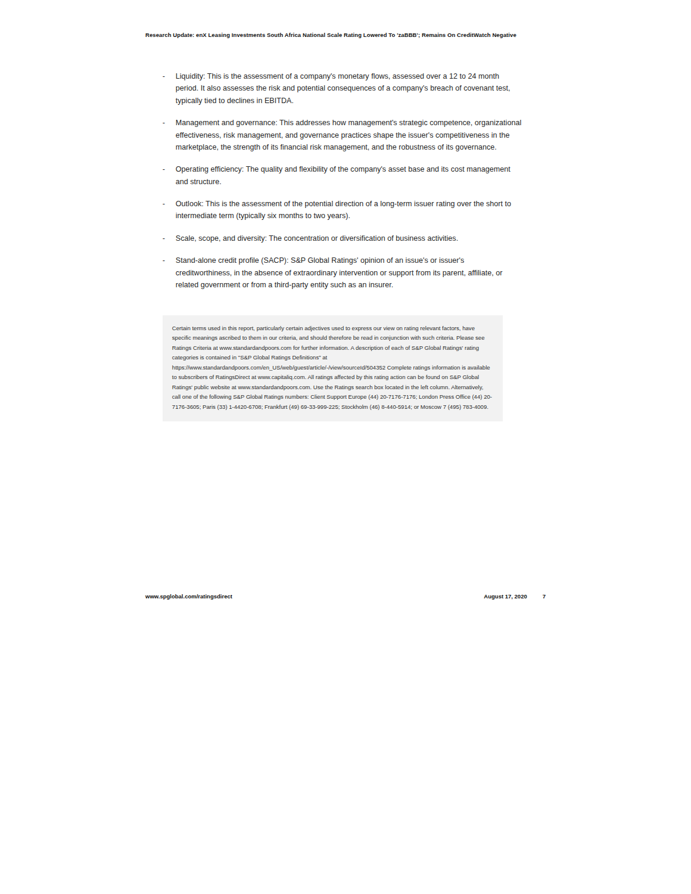Research Update: enX Leasing Investments South Africa National Scale Rating Lowered To 'zaBBB'; Remains On CreditWatch Negative
Liquidity: This is the assessment of a company's monetary flows, assessed over a 12 to 24 month period. It also assesses the risk and potential consequences of a company's breach of covenant test, typically tied to declines in EBITDA.
Management and governance: This addresses how management's strategic competence, organizational effectiveness, risk management, and governance practices shape the issuer's competitiveness in the marketplace, the strength of its financial risk management, and the robustness of its governance.
Operating efficiency: The quality and flexibility of the company's asset base and its cost management and structure.
Outlook: This is the assessment of the potential direction of a long-term issuer rating over the short to intermediate term (typically six months to two years).
Scale, scope, and diversity: The concentration or diversification of business activities.
Stand-alone credit profile (SACP): S&P Global Ratings' opinion of an issue's or issuer's creditworthiness, in the absence of extraordinary intervention or support from its parent, affiliate, or related government or from a third-party entity such as an insurer.
Certain terms used in this report, particularly certain adjectives used to express our view on rating relevant factors, have specific meanings ascribed to them in our criteria, and should therefore be read in conjunction with such criteria. Please see Ratings Criteria at www.standardandpoors.com for further information. A description of each of S&P Global Ratings' rating categories is contained in "S&P Global Ratings Definitions" at https://www.standardandpoors.com/en_US/web/guest/article/-/view/sourceId/504352 Complete ratings information is available to subscribers of RatingsDirect at www.capitaliq.com. All ratings affected by this rating action can be found on S&P Global Ratings' public website at www.standardandpoors.com. Use the Ratings search box located in the left column. Alternatively, call one of the following S&P Global Ratings numbers: Client Support Europe (44) 20-7176-7176; London Press Office (44) 20-7176-3605; Paris (33) 1-4420-6708; Frankfurt (49) 69-33-999-225; Stockholm (46) 8-440-5914; or Moscow 7 (495) 783-4009.
www.spglobal.com/ratingsdirect
August 17, 2020 7